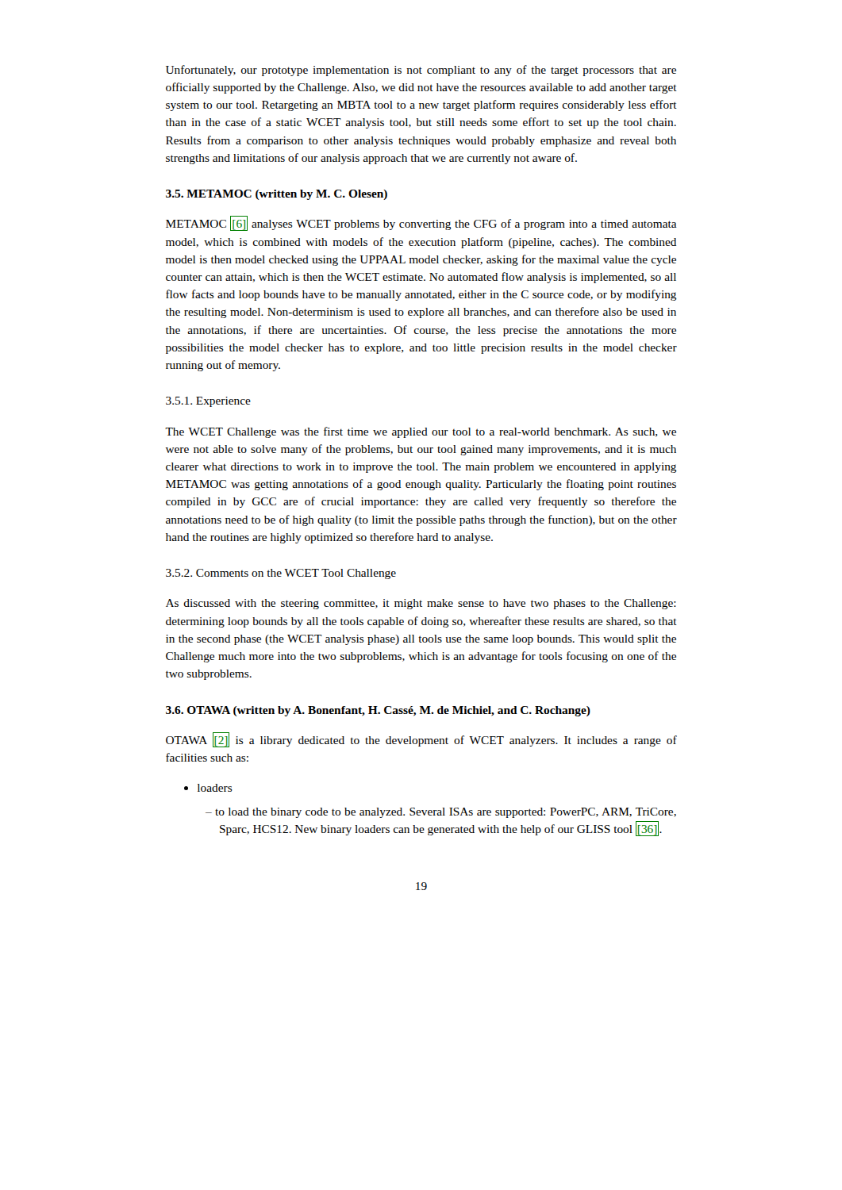Unfortunately, our prototype implementation is not compliant to any of the target processors that are officially supported by the Challenge. Also, we did not have the resources available to add another target system to our tool. Retargeting an MBTA tool to a new target platform requires considerably less effort than in the case of a static WCET analysis tool, but still needs some effort to set up the tool chain. Results from a comparison to other analysis techniques would probably emphasize and reveal both strengths and limitations of our analysis approach that we are currently not aware of.
3.5. METAMOC (written by M. C. Olesen)
METAMOC [6] analyses WCET problems by converting the CFG of a program into a timed automata model, which is combined with models of the execution platform (pipeline, caches). The combined model is then model checked using the UPPAAL model checker, asking for the maximal value the cycle counter can attain, which is then the WCET estimate. No automated flow analysis is implemented, so all flow facts and loop bounds have to be manually annotated, either in the C source code, or by modifying the resulting model. Non-determinism is used to explore all branches, and can therefore also be used in the annotations, if there are uncertainties. Of course, the less precise the annotations the more possibilities the model checker has to explore, and too little precision results in the model checker running out of memory.
3.5.1. Experience
The WCET Challenge was the first time we applied our tool to a real-world benchmark. As such, we were not able to solve many of the problems, but our tool gained many improvements, and it is much clearer what directions to work in to improve the tool. The main problem we encountered in applying METAMOC was getting annotations of a good enough quality. Particularly the floating point routines compiled in by GCC are of crucial importance: they are called very frequently so therefore the annotations need to be of high quality (to limit the possible paths through the function), but on the other hand the routines are highly optimized so therefore hard to analyse.
3.5.2. Comments on the WCET Tool Challenge
As discussed with the steering committee, it might make sense to have two phases to the Challenge: determining loop bounds by all the tools capable of doing so, whereafter these results are shared, so that in the second phase (the WCET analysis phase) all tools use the same loop bounds. This would split the Challenge much more into the two subproblems, which is an advantage for tools focusing on one of the two subproblems.
3.6. OTAWA (written by A. Bonenfant, H. Cassé, M. de Michiel, and C. Rochange)
OTAWA [2] is a library dedicated to the development of WCET analyzers. It includes a range of facilities such as:
loaders
to load the binary code to be analyzed. Several ISAs are supported: PowerPC, ARM, TriCore, Sparc, HCS12. New binary loaders can be generated with the help of our GLISS tool [36].
19